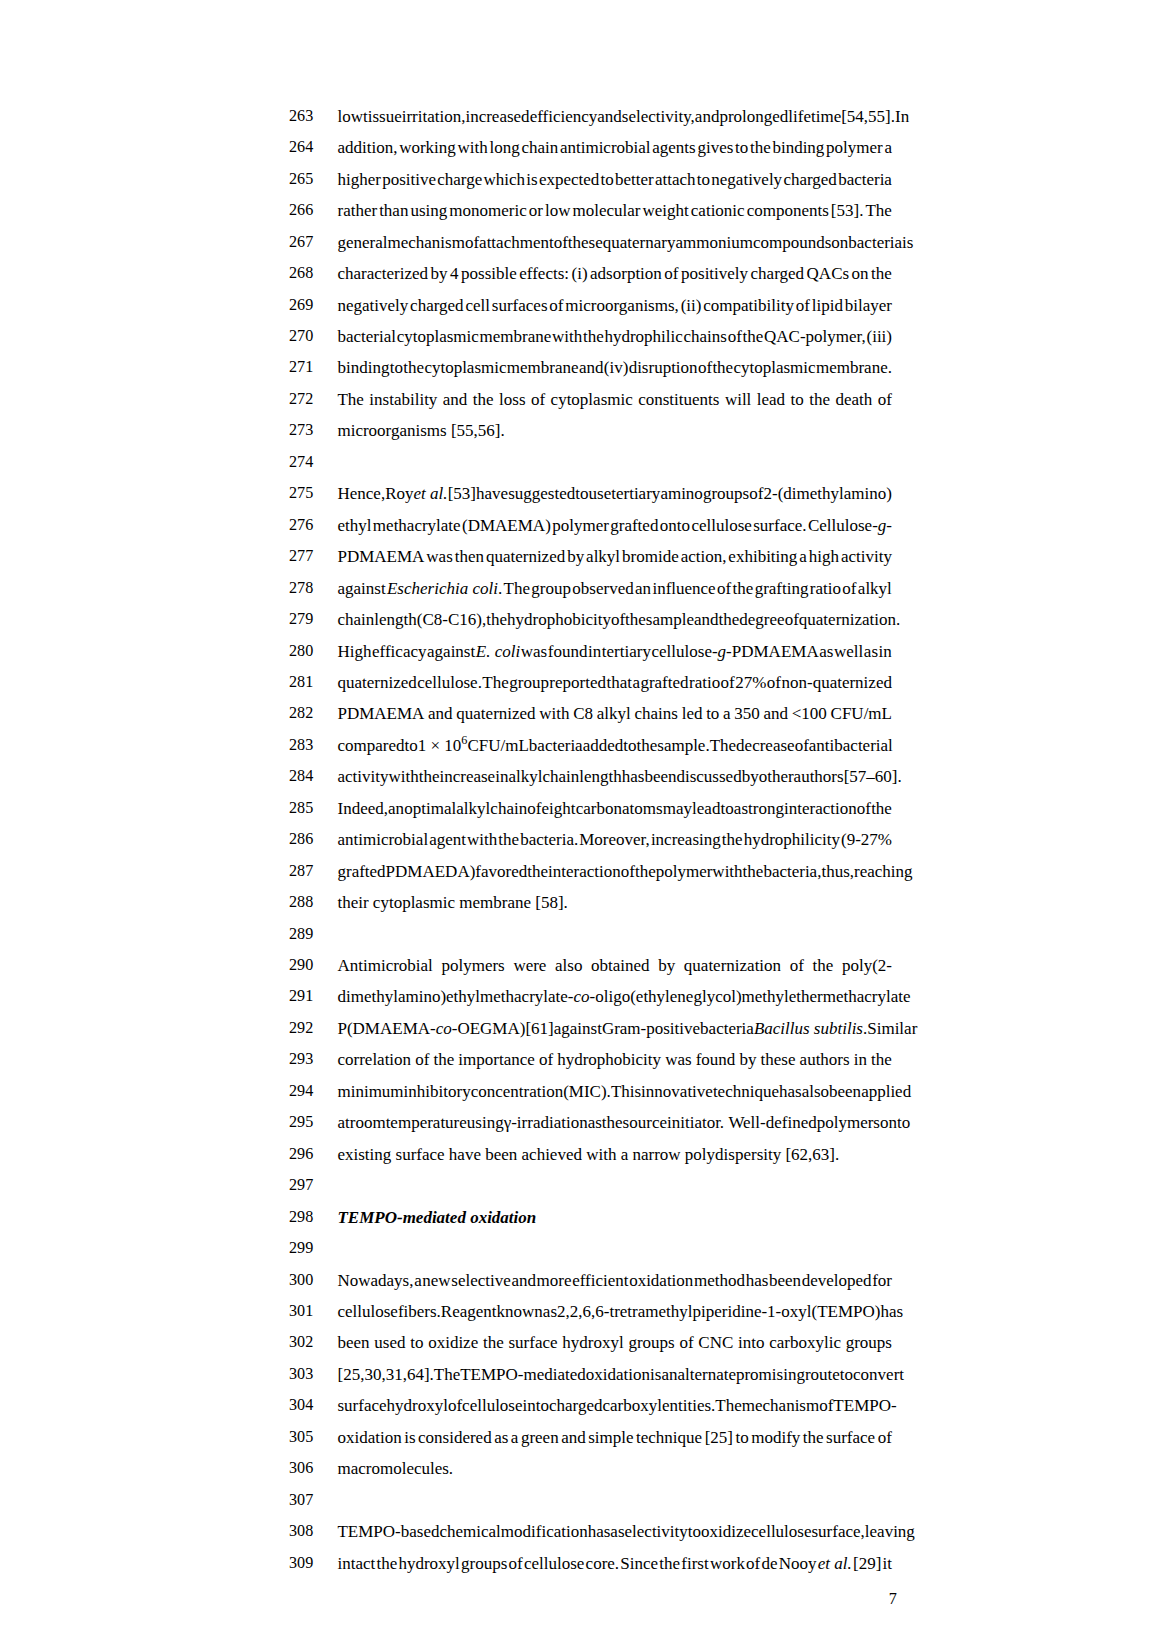263
low tissue irritation, increased efficiency and selectivity, and prolonged lifetime[54,55]. In
264
addition, working with long chain antimicrobial agents gives to the binding polymer a
265
higher positive charge which is expected to better attach to negatively charged bacteria
266
rather than using monomeric or low molecular weight cationic components[53]. The
267
general mechanism of attachment of these quaternary ammonium compounds on bacteria is
268
characterized by 4 possible effects:(i) adsorption of positively charged QACs on the
269
negatively charged cell surfaces of microorganisms,(ii) compatibility of lipid bilayer
270
bacterial cytoplasmic membrane with the hydrophilic chains of the QAC-polymer,(iii)
271
binding to the cytoplasmic membrane and(iv) disruption of the cytoplasmic membrane.
272
The instability and the loss of cytoplasmic constituents will lead to the death of
273
microorganisms [55,56].
274
275
Hence, Roy et al.[53] have suggested to use tertiary amino groups of 2-(dimethylamino)
276
ethyl methacrylate(DMAEMA) polymer grafted onto cellulose surface. Cellulose-g-
277
PDMAEMA was then quaternized by alkyl bromide action, exhibiting ahigh activity
278
against Escherichia coli. The group observed an influence of the grafting ratio of alkyl
279
chain length(C8-C16), the hydrophobicity of the sample and the degree of quaternization.
280
High efficacy against E. coli was found in tertiary cellulose-g-PDMAEMA as well as in
281
quaternized cellulose. The group reported that agrafted ratio of 27% of non-quaternized
282
PDMAEMA and quaternized with C8 alkyl chains led to a 350 and<100 CFU/mL
283
compared to 1 × 106 CFU/mL bacteria added to the sample. The decrease of antibacterial
284
activity with the increase in alkyl chain length has been discussed by other authors[57–60].
285
Indeed, an optimal alkyl chain of eight carbon atoms may lead to astrong interaction of the
286
antimicrobial agent with the bacteria. Moreover, increasing the hydrophilicity(9-27%
287
grafted PDMAEDA) favored the interaction of the polymer with the bacteria, thus, reaching
288
their cytoplasmic membrane [58].
289
290
Antimicrobial polymers were also obtained by quaternization of the poly(2-
291
dimethylamino)ethyl methacrylate-co-oligo(ethylene glycol) methyl ether methacrylate
292
P(DMAEMA-co-OEGMA)[61] against Gram-positive bacteria Bacillus subtilis. Similar
293
correlation of the importance of hydrophobicity was found by these authors in the
294
minimum inhibitory concentration(MIC). This innovative technique has also been applied
295
at room temperature using γ-irradiation as the source initiator. Well-defined polymers onto
296
existing surface have been achieved with a narrow polydispersity [62,63].
297
298
TEMPO-mediated oxidation
299
300
Nowadays, anew selective and more efficient oxidation method has been developed for
301
cellulose fibers. Reagent known as 2,2,6,6-tretramethylpiperidine-1-oxyl(TEMPO) has
302
been used to oxidize the surface hydroxyl groups of CNC into carboxylic groups
303
[25,30,31,64]. The TEMPO-mediated oxidation is an alternate promising route to convert
304
surface hydroxyl of cellulose into charged carboxyl entities. The mechanism of TEMPO-
305
oxidation is considered as agreen and simple technique[25] to modify the surface of
306
macromolecules.
307
308
TEMPO-based chemical modification has aselectivity to oxidize cellulose surface, leaving
309
intact the hydroxyl groups of cellulose core. Since the first work of de Nooy et al.[29] it
7